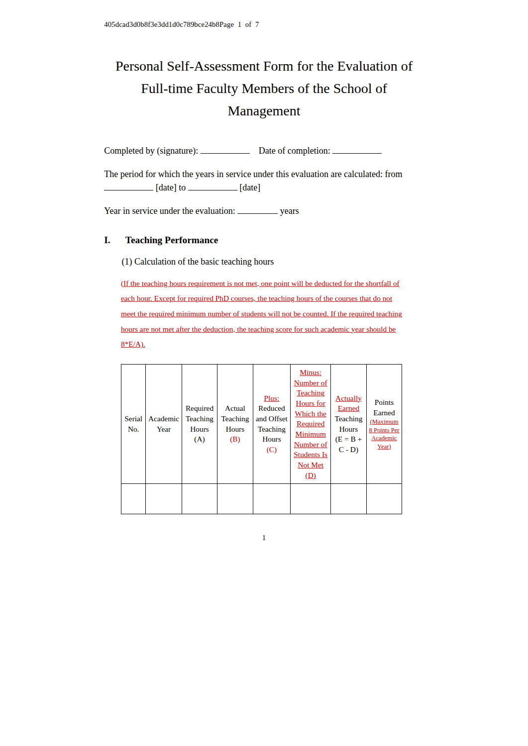405dcad3d0b8f3e3dd1d0c789bce24b8Page 1 of 7
Personal Self-Assessment Form for the Evaluation of Full-time Faculty Members of the School of Management
Completed by (signature): Date of completion:
The period for which the years in service under this evaluation are calculated: from [date] to [date]
Year in service under the evaluation: years
I. Teaching Performance
(1) Calculation of the basic teaching hours
(If the teaching hours requirement is not met, one point will be deducted for the shortfall of each hour. Except for required PhD courses, the teaching hours of the courses that do not meet the required minimum number of students will not be counted. If the required teaching hours are not met after the deduction, the teaching score for such academic year should be 8*E/A).
| Serial No. | Academic Year | Required Teaching Hours (A) | Actual Teaching Hours (B) | Plus: Reduced and Offset Teaching Hours (C) | Minus: Number of Teaching Hours for Which the Required Minimum Number of Students Is Not Met (D) | Actually Earned Teaching Hours (E = B + C - D) | Points Earned (Maximum 8 Points Per Academic Year) |
| --- | --- | --- | --- | --- | --- | --- | --- |
1